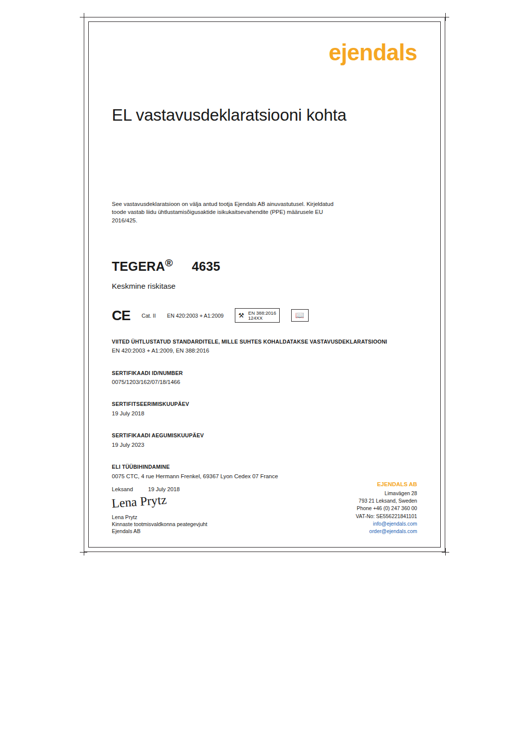ejendals
EL vastavusdeklaratsiooni kohta
See vastavusdeklaratsioon on välja antud tootja Ejendals AB ainuvastutusel. Kirjeldatud toode vastab liidu ühtlustamisõigusaktide isikukaitsevahendite (PPE) määrusele EU 2016/425.
TEGERA®4635
Keskmine riskitase
CE Cat. II EN 420:2003 + A1:2009 ⚒ EN 388:2016
124XX 📖
Viited ühtlustatud standarditele, mille suhtes kohaldatakse vastavusdeklaratsiooni
EN 420:2003 + A1:2009, EN 388:2016
Sertifikaadi ID/number
0075/1203/162/07/18/1466
Sertifitseerimiskuupäev
19 July 2018
Sertifikaadi aegumiskuupäev
19 July 2023
ELi tüübihindamine
0075 CTC, 4 rue Hermann Frenkel, 69367 Lyon Cedex 07 France
Leksand 19 July 2018
Lena Prytz
Lena Prytz
Kinnaste tootmisvaldkonna peategevjuht
Ejendals AB
EJENDALS AB
Limavägen 28
793 21 Leksand, Sweden
Phone +46 (0) 247 360 00
VAT-No: SE556221841101
info@ejendals.com
order@ejendals.com